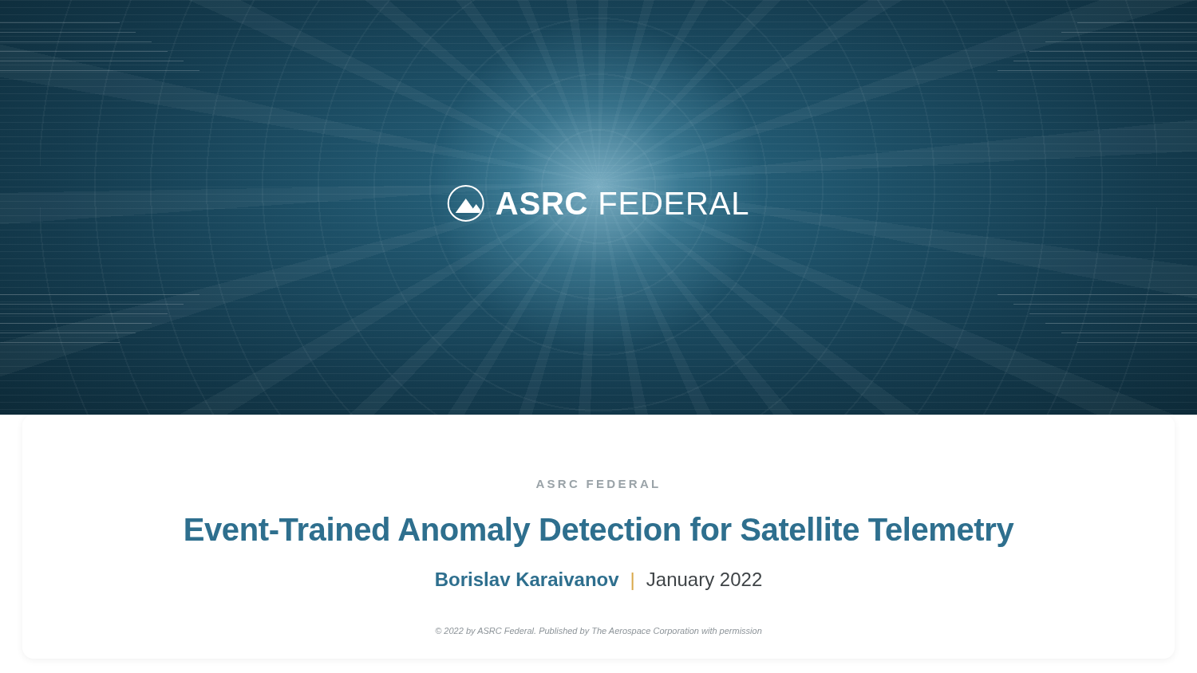ASRC FEDERAL
ASRC Federal
Event-Trained Anomaly Detection for Satellite Telemetry
Borislav Karaivanov | January 2022
© 2022 by ASRC Federal. Published by The Aerospace Corporation with permission